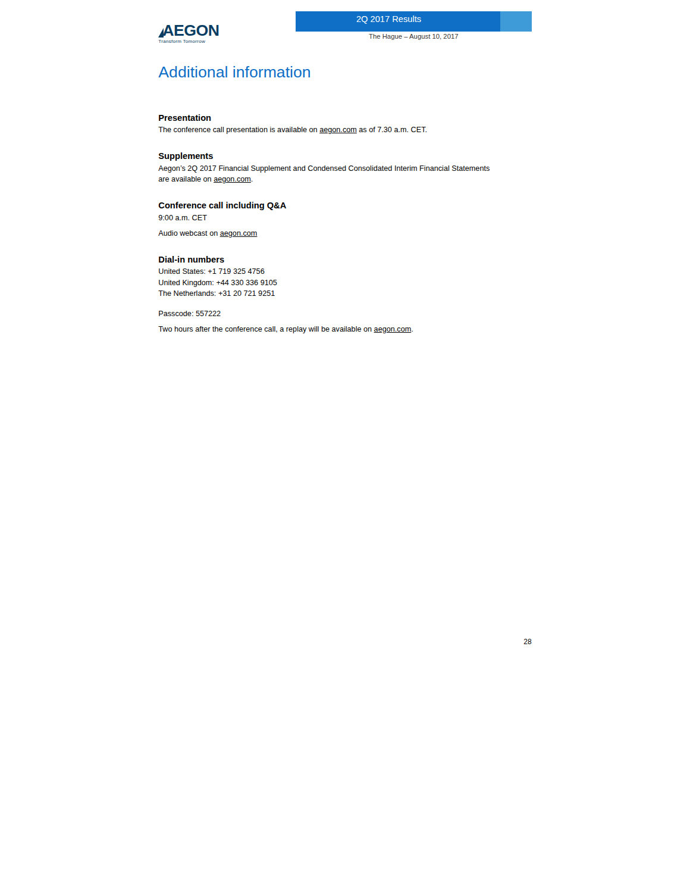2Q 2017 Results
The Hague – August 10, 2017
AEGON
Transform Tomorrow
Additional information
Presentation
The conference call presentation is available on aegon.com as of 7.30 a.m. CET.
Supplements
Aegon’s 2Q 2017 Financial Supplement and Condensed Consolidated Interim Financial Statements
are available on aegon.com.
Conference call including Q&A
9:00 a.m. CET
Audio webcast on aegon.com
Dial-in numbers
United States: +1 719 325 4756
United Kingdom: +44 330 336 9105
The Netherlands: +31 20 721 9251
Passcode: 557222
Two hours after the conference call, a replay will be available on aegon.com.
28